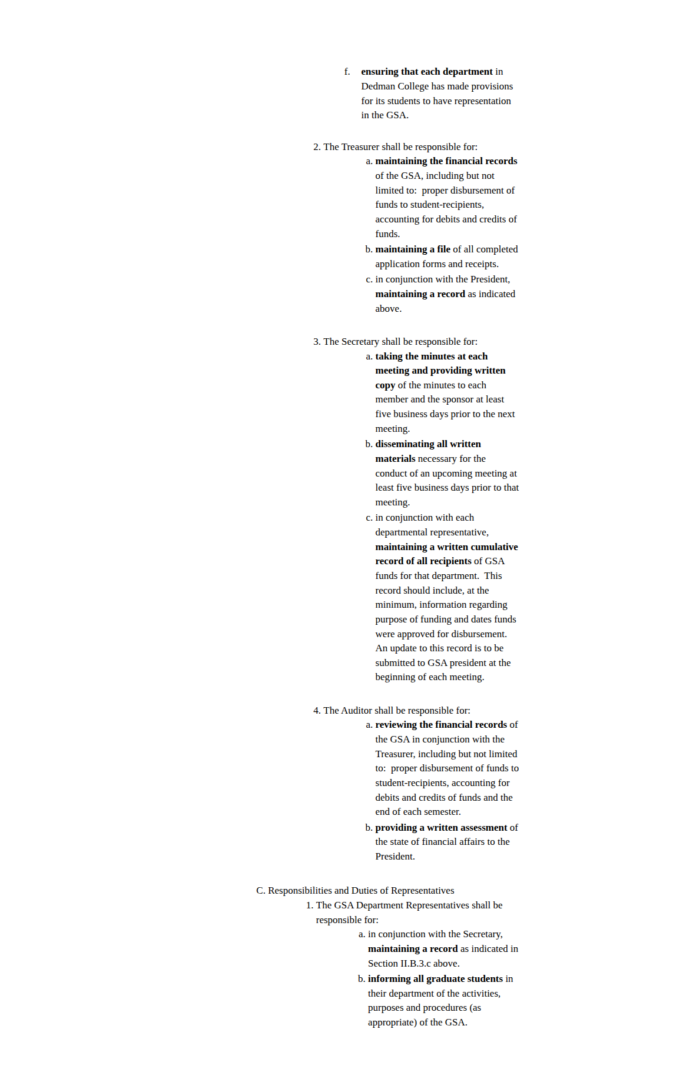ensuring that each department in Dedman College has made provisions for its students to have representation in the GSA.
The Treasurer shall be responsible for:
maintaining the financial records of the GSA, including but not limited to: proper disbursement of funds to student-recipients, accounting for debits and credits of funds.
maintaining a file of all completed application forms and receipts.
in conjunction with the President, maintaining a record as indicated above.
The Secretary shall be responsible for:
taking the minutes at each meeting and providing written copy of the minutes to each member and the sponsor at least five business days prior to the next meeting.
disseminating all written materials necessary for the conduct of an upcoming meeting at least five business days prior to that meeting.
in conjunction with each departmental representative, maintaining a written cumulative record of all recipients of GSA funds for that department. This record should include, at the minimum, information regarding purpose of funding and dates funds were approved for disbursement. An update to this record is to be submitted to GSA president at the beginning of each meeting.
The Auditor shall be responsible for:
reviewing the financial records of the GSA in conjunction with the Treasurer, including but not limited to: proper disbursement of funds to student-recipients, accounting for debits and credits of funds and the end of each semester.
providing a written assessment of the state of financial affairs to the President.
Responsibilities and Duties of Representatives
The GSA Department Representatives shall be responsible for:
in conjunction with the Secretary, maintaining a record as indicated in Section II.B.3.c above.
informing all graduate students in their department of the activities, purposes and procedures (as appropriate) of the GSA.